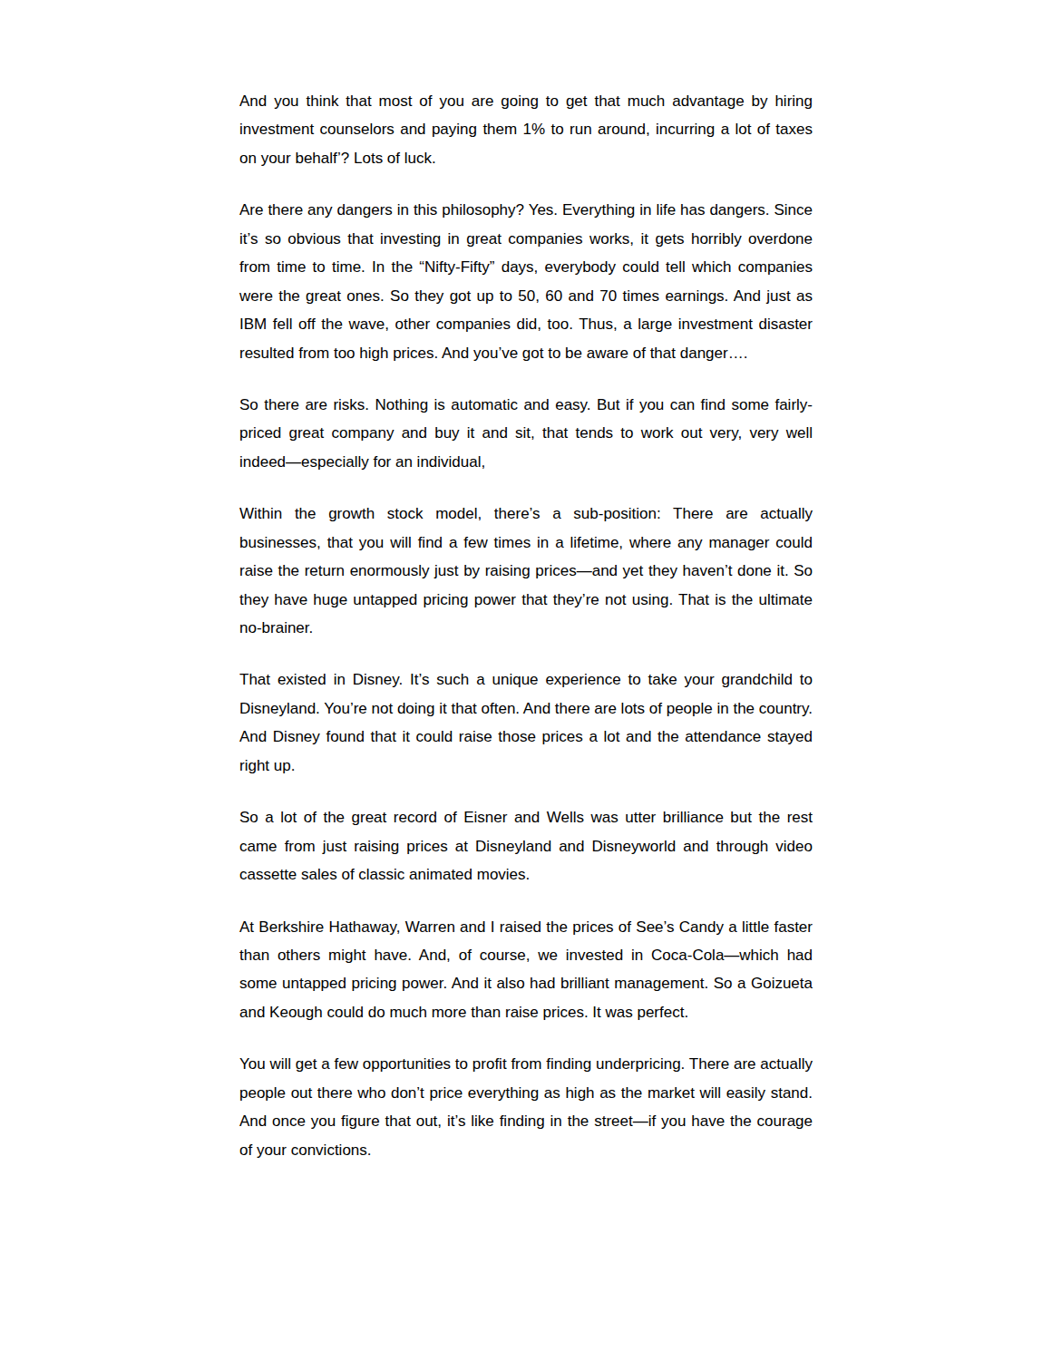And you think that most of you are going to get that much advantage by hiring investment counselors and paying them 1% to run around, incurring a lot of taxes on your behalf’? Lots of luck.
Are there any dangers in this philosophy? Yes. Everything in life has dangers. Since it’s so obvious that investing in great companies works, it gets horribly overdone from time to time. In the “Nifty-Fifty” days, everybody could tell which companies were the great ones. So they got up to 50, 60 and 70 times earnings. And just as IBM fell off the wave, other companies did, too. Thus, a large investment disaster resulted from too high prices. And you’ve got to be aware of that danger….
So there are risks. Nothing is automatic and easy. But if you can find some fairly-priced great company and buy it and sit, that tends to work out very, very well indeed—especially for an individual,
Within the growth stock model, there’s a sub-position: There are actually businesses, that you will find a few times in a lifetime, where any manager could raise the return enormously just by raising prices—and yet they haven’t done it. So they have huge untapped pricing power that they’re not using. That is the ultimate no-brainer.
That existed in Disney. It’s such a unique experience to take your grandchild to Disneyland. You’re not doing it that often. And there are lots of people in the country. And Disney found that it could raise those prices a lot and the attendance stayed right up.
So a lot of the great record of Eisner and Wells was utter brilliance but the rest came from just raising prices at Disneyland and Disneyworld and through video cassette sales of classic animated movies.
At Berkshire Hathaway, Warren and I raised the prices of See’s Candy a little faster than others might have. And, of course, we invested in Coca-Cola—which had some untapped pricing power. And it also had brilliant management. So a Goizueta and Keough could do much more than raise prices. It was perfect.
You will get a few opportunities to profit from finding underpricing. There are actually people out there who don’t price everything as high as the market will easily stand. And once you figure that out, it’s like finding in the street—if you have the courage of your convictions.